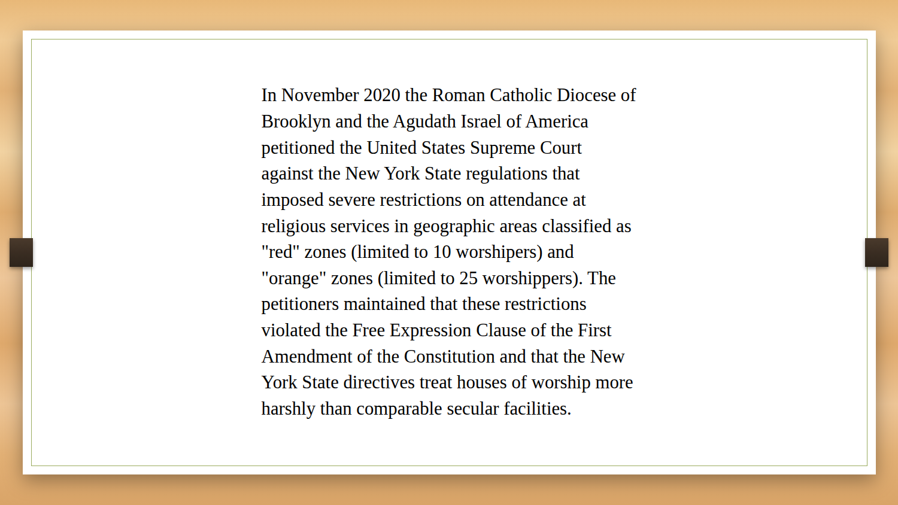In November 2020 the Roman Catholic Diocese of Brooklyn and the Agudath Israel of America petitioned the United States Supreme Court against the New York State regulations that imposed severe restrictions on attendance at religious services in geographic areas classified as "red" zones (limited to 10 worshipers) and "orange" zones (limited to 25 worshippers). The petitioners maintained that these restrictions violated the Free Expression Clause of the First Amendment of the Constitution and that the New York State directives treat houses of worship more harshly than comparable secular facilities.